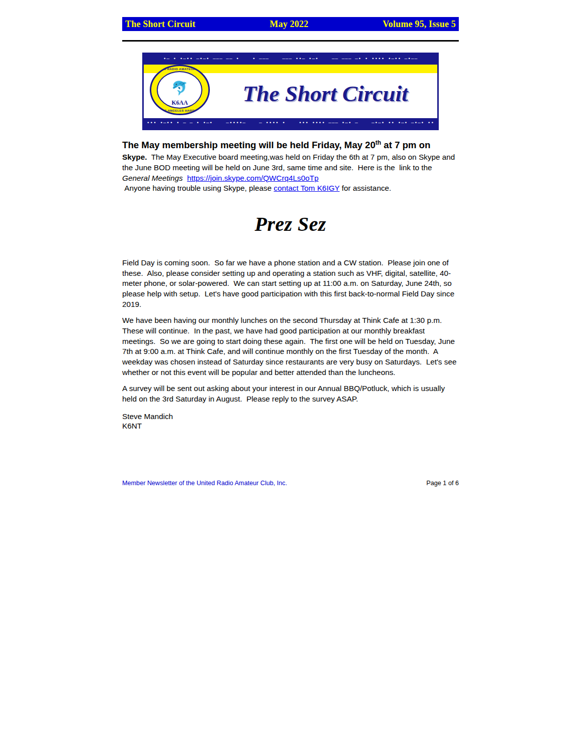The Short Circuit May 2022 Volume 95, Issue 5
•— • •—•• —•—• ——— —— • • ——— ——— ••— •—• —— ——— —• • •••• •—•• —•——
UNITED RADIO AMATEUR CLUB LOS ANGELES HARBOR
🐬
K6AA
The Short Circuit
—• • •—— ••• •—•• • — — • •—• —••••— — •••• • ••• •••• ——— •—• — —•—• •• •—• —•—• •• — •• —
The May membership meeting will be held Friday, May 20th at 7 pm on
Skype. The May Executive board meeting,was held on Friday the 6th at 7 pm, also on Skype and the June BOD meeting will be held on June 3rd, same time and site. Here is the link to the General Meetings https://join.skype.com/QWCrq4Ls0oTp
Anyone having trouble using Skype, please contact Tom K6IGY for assistance.
Prez Sez
Field Day is coming soon. So far we have a phone station and a CW station. Please join one of these. Also, please consider setting up and operating a station such as VHF, digital, satellite, 40-meter phone, or solar-powered. We can start setting up at 11:00 a.m. on Saturday, June 24th, so please help with setup. Let's have good participation with this first back-to-normal Field Day since 2019.
We have been having our monthly lunches on the second Thursday at Think Cafe at 1:30 p.m. These will continue. In the past, we have had good participation at our monthly breakfast meetings. So we are going to start doing these again. The first one will be held on Tuesday, June 7th at 9:00 a.m. at Think Cafe, and will continue monthly on the first Tuesday of the month. A weekday was chosen instead of Saturday since restaurants are very busy on Saturdays. Let's see whether or not this event will be popular and better attended than the luncheons.
A survey will be sent out asking about your interest in our Annual BBQ/Potluck, which is usually held on the 3rd Saturday in August. Please reply to the survey ASAP.
Steve Mandich
K6NT
Member Newsletter of the United Radio Amateur Club, Inc. Page 1 of 6